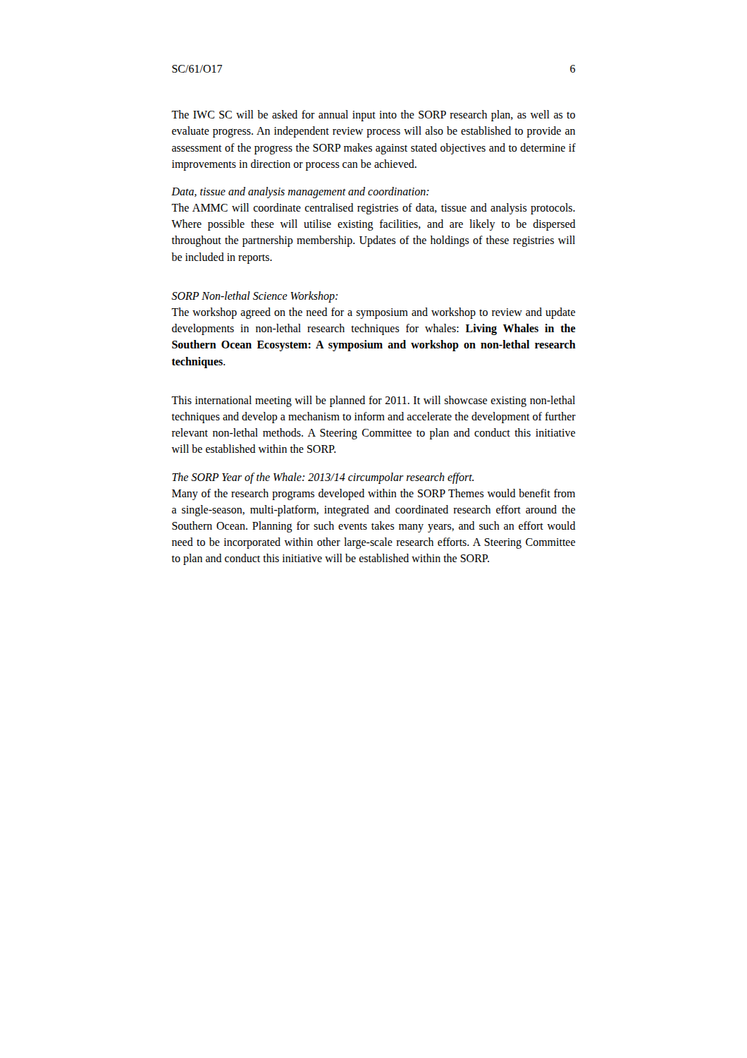SC/61/O17
6
The IWC SC will be asked for annual input into the SORP research plan, as well as to evaluate progress. An independent review process will also be established to provide an assessment of the progress the SORP makes against stated objectives and to determine if improvements in direction or process can be achieved.
Data, tissue and analysis management and coordination:
The AMMC will coordinate centralised registries of data, tissue and analysis protocols. Where possible these will utilise existing facilities, and are likely to be dispersed throughout the partnership membership. Updates of the holdings of these registries will be included in reports.
SORP Non-lethal Science Workshop:
The workshop agreed on the need for a symposium and workshop to review and update developments in non-lethal research techniques for whales: Living Whales in the Southern Ocean Ecosystem: A symposium and workshop on non-lethal research techniques.
This international meeting will be planned for 2011. It will showcase existing non-lethal techniques and develop a mechanism to inform and accelerate the development of further relevant non-lethal methods. A Steering Committee to plan and conduct this initiative will be established within the SORP.
The SORP Year of the Whale: 2013/14 circumpolar research effort.
Many of the research programs developed within the SORP Themes would benefit from a single-season, multi-platform, integrated and coordinated research effort around the Southern Ocean. Planning for such events takes many years, and such an effort would need to be incorporated within other large-scale research efforts. A Steering Committee to plan and conduct this initiative will be established within the SORP.